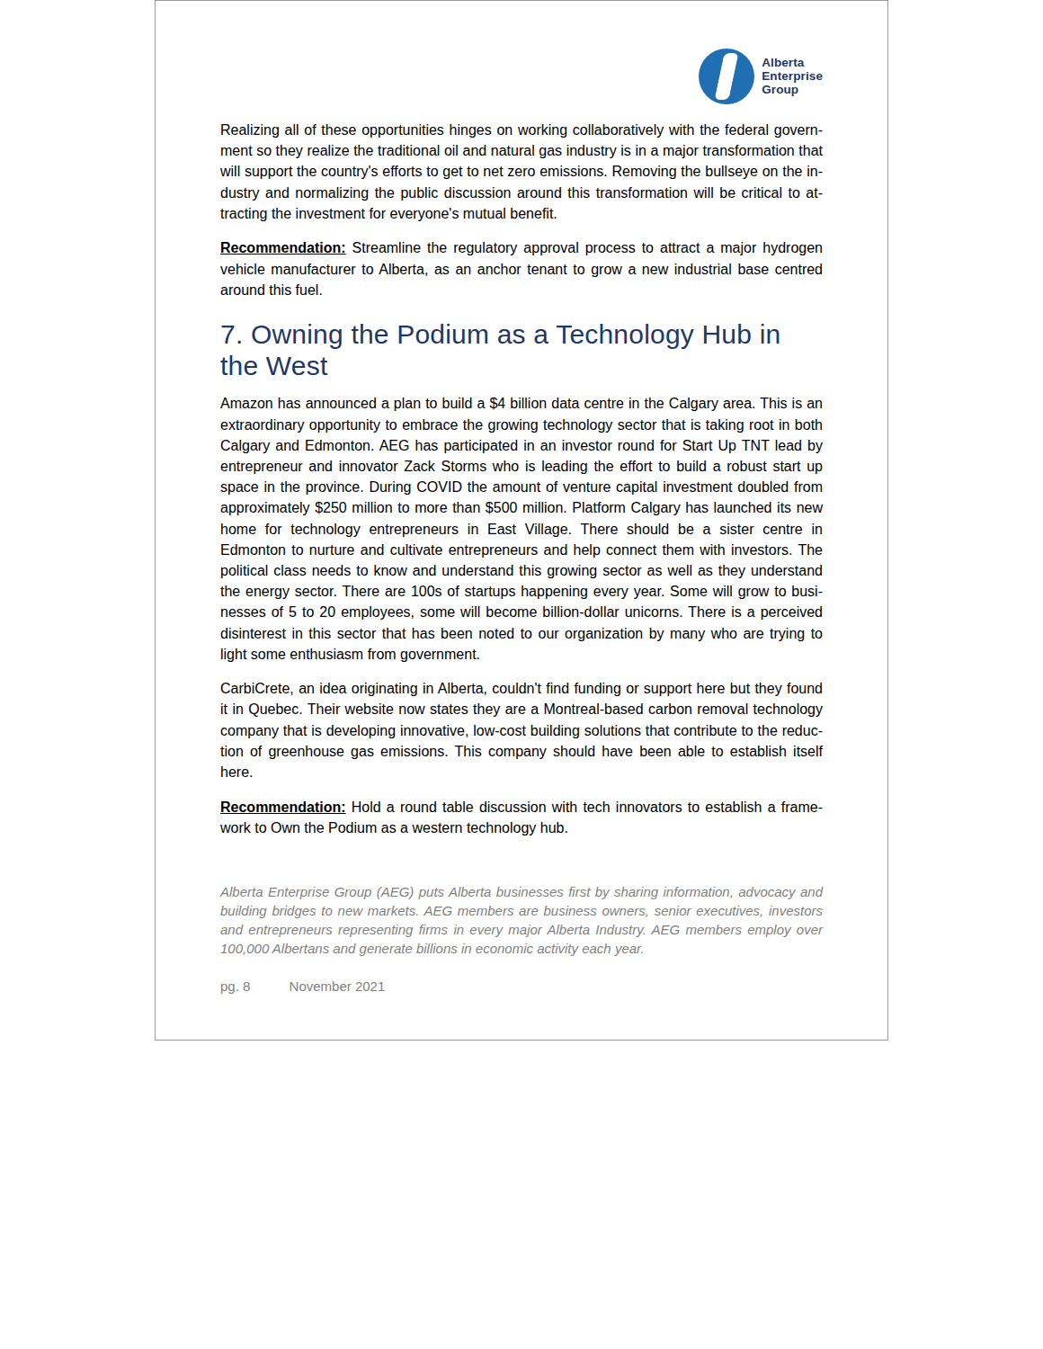Alberta
Enterprise
Group
Realizing all of these opportunities hinges on working collaboratively with the federal government so they realize the traditional oil and natural gas industry is in a major transformation that will support the country's efforts to get to net zero emissions. Removing the bullseye on the industry and normalizing the public discussion around this transformation will be critical to attracting the investment for everyone's mutual benefit.
Recommendation: Streamline the regulatory approval process to attract a major hydrogen vehicle manufacturer to Alberta, as an anchor tenant to grow a new industrial base centred around this fuel.
7. Owning the Podium as a Technology Hub in the West
Amazon has announced a plan to build a $4 billion data centre in the Calgary area. This is an extraordinary opportunity to embrace the growing technology sector that is taking root in both Calgary and Edmonton. AEG has participated in an investor round for Start Up TNT lead by entrepreneur and innovator Zack Storms who is leading the effort to build a robust start up space in the province. During COVID the amount of venture capital investment doubled from approximately $250 million to more than $500 million. Platform Calgary has launched its new home for technology entrepreneurs in East Village. There should be a sister centre in Edmonton to nurture and cultivate entrepreneurs and help connect them with investors. The political class needs to know and understand this growing sector as well as they understand the energy sector. There are 100s of startups happening every year. Some will grow to businesses of 5 to 20 employees, some will become billion-dollar unicorns. There is a perceived disinterest in this sector that has been noted to our organization by many who are trying to light some enthusiasm from government.
CarbiCrete, an idea originating in Alberta, couldn't find funding or support here but they found it in Quebec. Their website now states they are a Montreal-based carbon removal technology company that is developing innovative, low-cost building solutions that contribute to the reduction of greenhouse gas emissions. This company should have been able to establish itself here.
Recommendation: Hold a round table discussion with tech innovators to establish a framework to Own the Podium as a western technology hub.
Alberta Enterprise Group (AEG) puts Alberta businesses first by sharing information, advocacy and building bridges to new markets. AEG members are business owners, senior executives, investors and entrepreneurs representing firms in every major Alberta Industry. AEG members employ over 100,000 Albertans and generate billions in economic activity each year.
pg. 8 November 2021